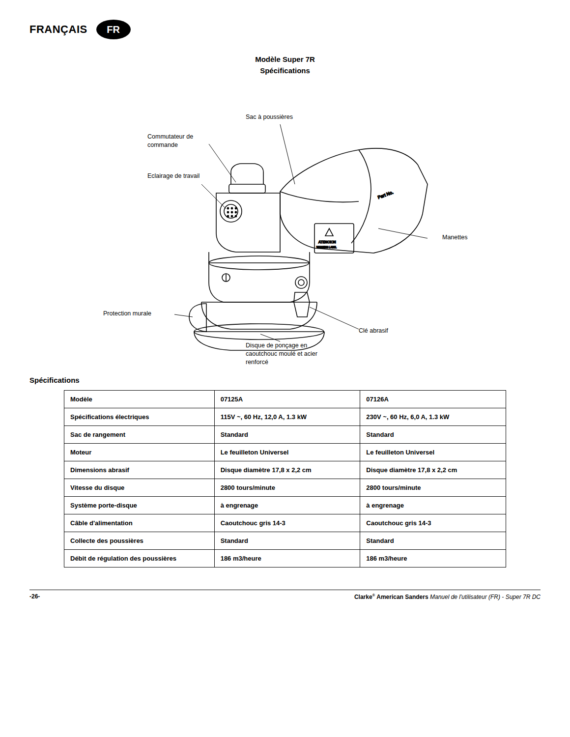FRANÇAIS
FR
Modèle Super 7R
Spécifications
Part No. ATENCION WARNING LABEL
Commutateur de commande
Sac à poussières
Eclairage de travail
Manettes
Protection murale
Disque de ponçage en caoutchouc moulé et acier renforcé
Clé abrasif
Spécifications
| Modèle | 07125A | 07126A |
| Spécifications électriques | 115V ~, 60 Hz, 12,0 A, 1.3 kW | 230V ~, 60 Hz, 6,0 A, 1.3 kW |
| Sac de rangement | Standard | Standard |
| Moteur | Le feuilleton Universel | Le feuilleton Universel |
| Dimensions abrasif | Disque diamètre 17,8 x 2,2 cm | Disque diamètre 17,8 x 2,2 cm |
| Vitesse du disque | 2800 tours/minute | 2800 tours/minute |
| Système porte-disque | à engrenage | à engrenage |
| Câble d'alimentation | Caoutchouc gris 14-3 | Caoutchouc gris 14-3 |
| Collecte des poussières | Standard | Standard |
| Débit de régulation des poussières | 186 m3/heure | 186 m3/heure |
-26- Clarke® American Sanders Manuel de l'utilisateur (FR) - Super 7R DC